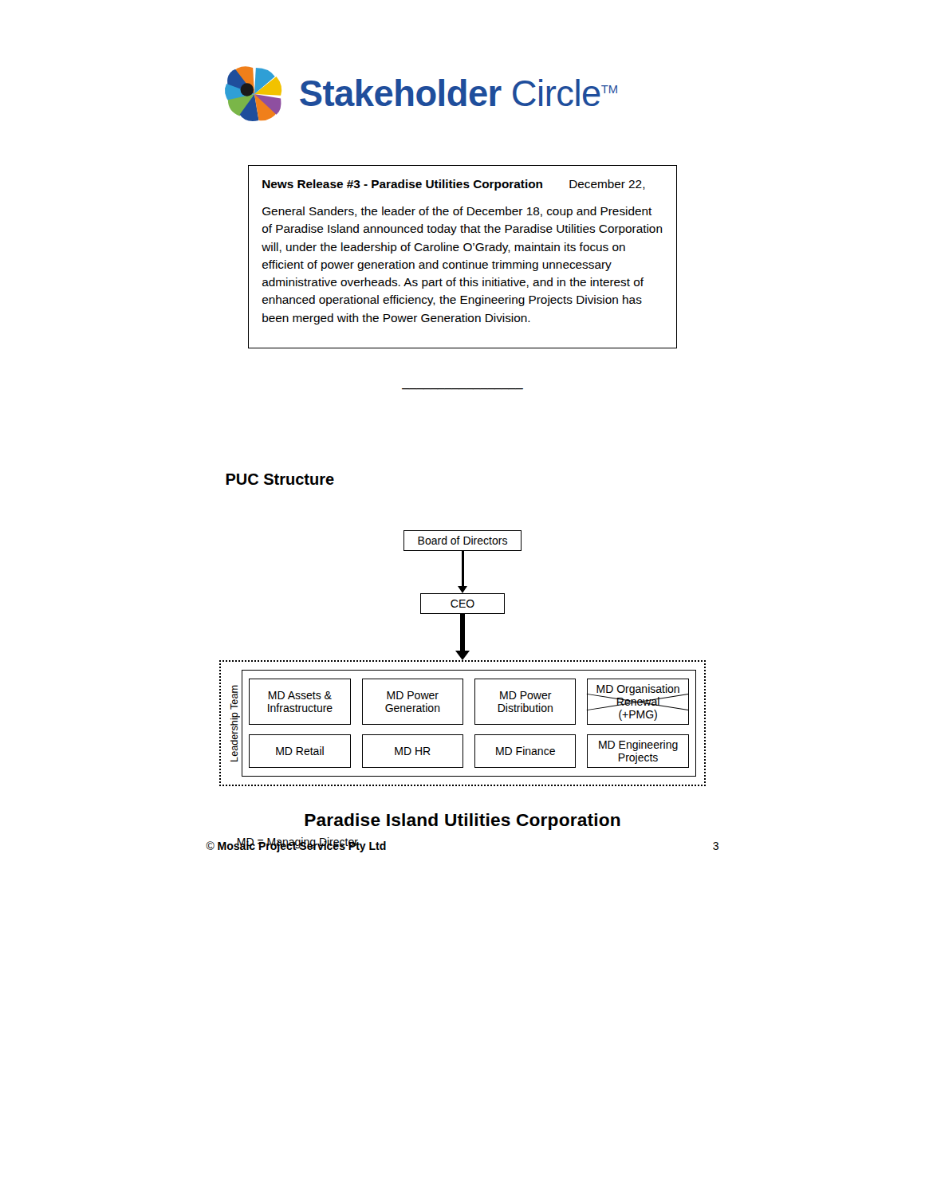Stakeholder CircleTM
News Release #3 - Paradise Utilities Corporation December 22,
General Sanders, the leader of the of December 18, coup and President of Paradise Island announced today that the Paradise Utilities Corporation will, under the leadership of Caroline O’Grady, maintain its focus on efficient of power generation and continue trimming unnecessary administrative overheads. As part of this initiative, and in the interest of enhanced operational efficiency, the Engineering Projects Division has been merged with the Power Generation Division.
_________________
PUC Structure
Board of Directors
CEO
Leadership Team
MD Assets &
Infrastructure
MD Power
Generation
MD Power
Distribution
MD Organisation
Renewal (+PMG)
MD Retail
MD HR
MD Finance
MD Engineering
Projects
Paradise Island Utilities Corporation
MD = Managing Director
© Mosaic Project Services Pty Ltd
3